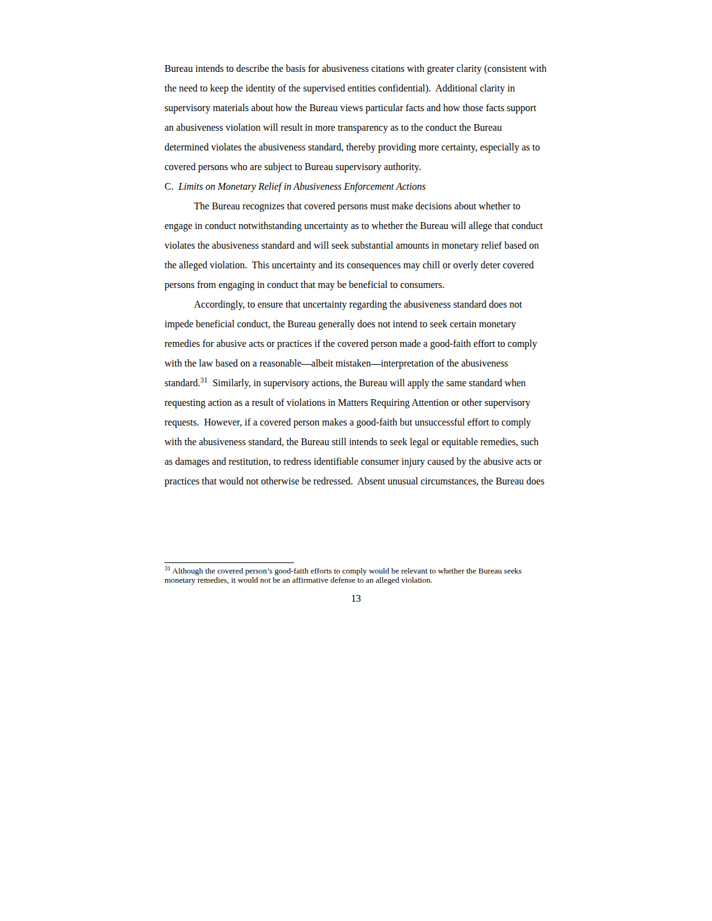Bureau intends to describe the basis for abusiveness citations with greater clarity (consistent with the need to keep the identity of the supervised entities confidential). Additional clarity in supervisory materials about how the Bureau views particular facts and how those facts support an abusiveness violation will result in more transparency as to the conduct the Bureau determined violates the abusiveness standard, thereby providing more certainty, especially as to covered persons who are subject to Bureau supervisory authority.
C. Limits on Monetary Relief in Abusiveness Enforcement Actions
The Bureau recognizes that covered persons must make decisions about whether to engage in conduct notwithstanding uncertainty as to whether the Bureau will allege that conduct violates the abusiveness standard and will seek substantial amounts in monetary relief based on the alleged violation. This uncertainty and its consequences may chill or overly deter covered persons from engaging in conduct that may be beneficial to consumers.
Accordingly, to ensure that uncertainty regarding the abusiveness standard does not impede beneficial conduct, the Bureau generally does not intend to seek certain monetary remedies for abusive acts or practices if the covered person made a good-faith effort to comply with the law based on a reasonable—albeit mistaken—interpretation of the abusiveness standard.31 Similarly, in supervisory actions, the Bureau will apply the same standard when requesting action as a result of violations in Matters Requiring Attention or other supervisory requests. However, if a covered person makes a good-faith but unsuccessful effort to comply with the abusiveness standard, the Bureau still intends to seek legal or equitable remedies, such as damages and restitution, to redress identifiable consumer injury caused by the abusive acts or practices that would not otherwise be redressed. Absent unusual circumstances, the Bureau does
31 Although the covered person’s good-faith efforts to comply would be relevant to whether the Bureau seeks monetary remedies, it would not be an affirmative defense to an alleged violation.
13